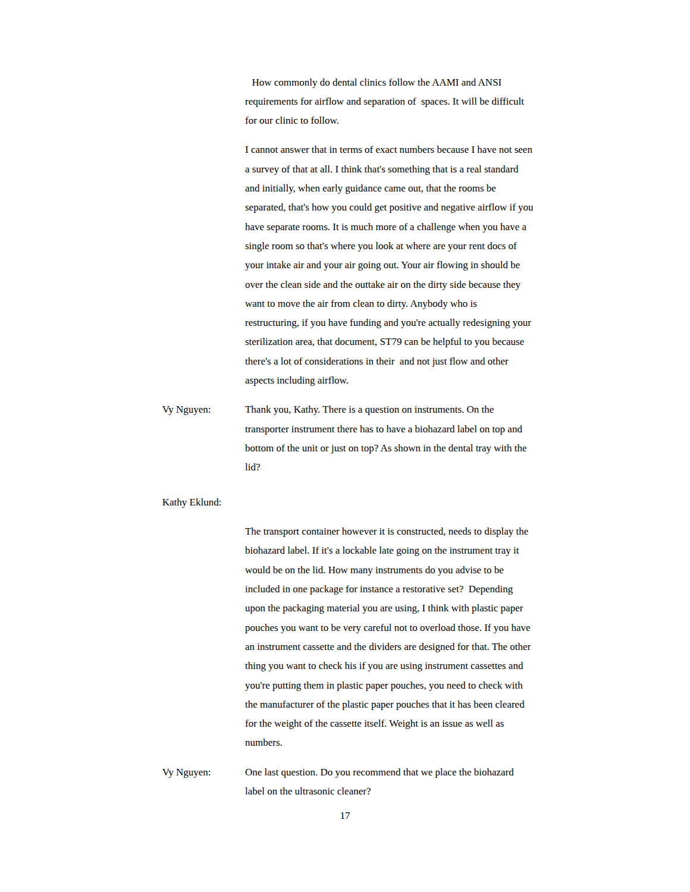How commonly do dental clinics follow the AAMI and ANSI requirements for airflow and separation of spaces. It will be difficult for our clinic to follow.
I cannot answer that in terms of exact numbers because I have not seen a survey of that at all. I think that's something that is a real standard and initially, when early guidance came out, that the rooms be separated, that's how you could get positive and negative airflow if you have separate rooms. It is much more of a challenge when you have a single room so that's where you look at where are your rent docs of your intake air and your air going out. Your air flowing in should be over the clean side and the outtake air on the dirty side because they want to move the air from clean to dirty. Anybody who is restructuring, if you have funding and you're actually redesigning your sterilization area, that document, ST79 can be helpful to you because there's a lot of considerations in their and not just flow and other aspects including airflow.
Vy Nguyen:
Thank you, Kathy. There is a question on instruments. On the transporter instrument there has to have a biohazard label on top and bottom of the unit or just on top? As shown in the dental tray with the lid?
Kathy Eklund:
The transport container however it is constructed, needs to display the biohazard label. If it's a lockable late going on the instrument tray it would be on the lid. How many instruments do you advise to be included in one package for instance a restorative set? Depending upon the packaging material you are using, I think with plastic paper pouches you want to be very careful not to overload those. If you have an instrument cassette and the dividers are designed for that. The other thing you want to check his if you are using instrument cassettes and you're putting them in plastic paper pouches, you need to check with the manufacturer of the plastic paper pouches that it has been cleared for the weight of the cassette itself. Weight is an issue as well as numbers.
Vy Nguyen:
One last question. Do you recommend that we place the biohazard label on the ultrasonic cleaner?
17